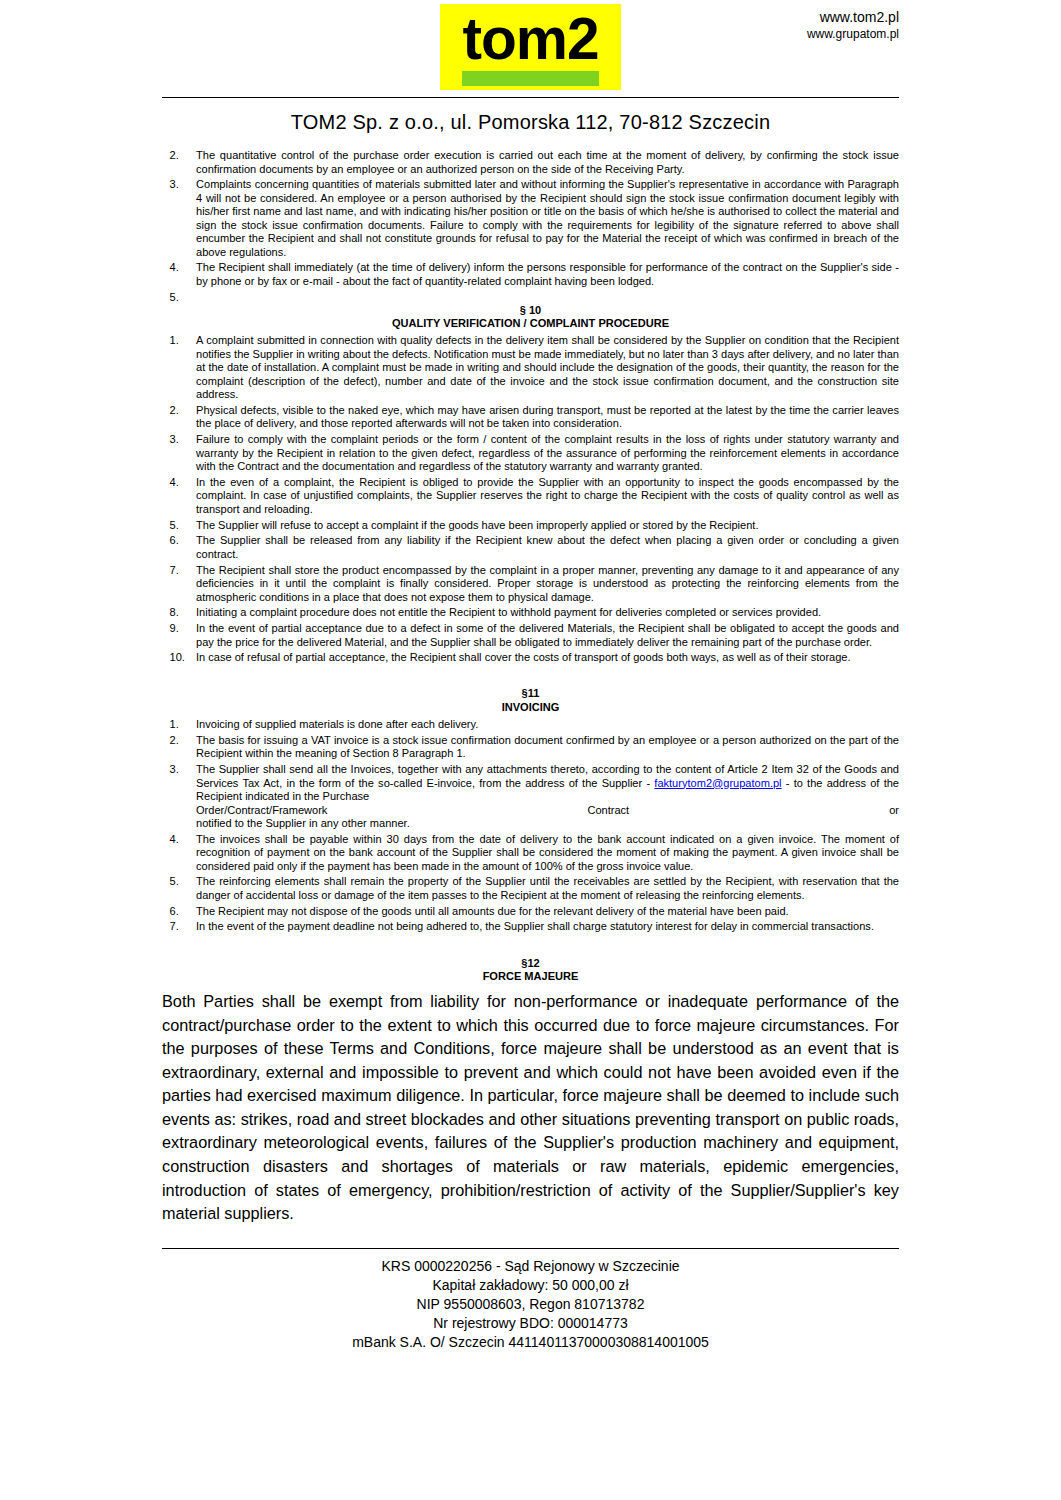www.tom2.pl
www.grupatom.pl
tom2
TOM2 Sp. z o.o., ul. Pomorska 112, 70-812 Szczecin
The quantitative control of the purchase order execution is carried out each time at the moment of delivery, by confirming the stock issue confirmation documents by an employee or an authorized person on the side of the Receiving Party.
Complaints concerning quantities of materials submitted later and without informing the Supplier's representative in accordance with Paragraph 4 will not be considered. An employee or a person authorised by the Recipient should sign the stock issue confirmation document legibly with his/her first name and last name, and with indicating his/her position or title on the basis of which he/she is authorised to collect the material and sign the stock issue confirmation documents. Failure to comply with the requirements for legibility of the signature referred to above shall encumber the Recipient and shall not constitute grounds for refusal to pay for the Material the receipt of which was confirmed in breach of the above regulations.
The Recipient shall immediately (at the time of delivery) inform the persons responsible for performance of the contract on the Supplier's side - by phone or by fax or e-mail - about the fact of quantity-related complaint having been lodged.
§ 10 QUALITY VERIFICATION / COMPLAINT PROCEDURE
A complaint submitted in connection with quality defects in the delivery item shall be considered by the Supplier on condition that the Recipient notifies the Supplier in writing about the defects. Notification must be made immediately, but no later than 3 days after delivery, and no later than at the date of installation. A complaint must be made in writing and should include the designation of the goods, their quantity, the reason for the complaint (description of the defect), number and date of the invoice and the stock issue confirmation document, and the construction site address.
Physical defects, visible to the naked eye, which may have arisen during transport, must be reported at the latest by the time the carrier leaves the place of delivery, and those reported afterwards will not be taken into consideration.
Failure to comply with the complaint periods or the form / content of the complaint results in the loss of rights under statutory warranty and warranty by the Recipient in relation to the given defect, regardless of the assurance of performing the reinforcement elements in accordance with the Contract and the documentation and regardless of the statutory warranty and warranty granted.
In the even of a complaint, the Recipient is obliged to provide the Supplier with an opportunity to inspect the goods encompassed by the complaint. In case of unjustified complaints, the Supplier reserves the right to charge the Recipient with the costs of quality control as well as transport and reloading.
The Supplier will refuse to accept a complaint if the goods have been improperly applied or stored by the Recipient.
The Supplier shall be released from any liability if the Recipient knew about the defect when placing a given order or concluding a given contract.
The Recipient shall store the product encompassed by the complaint in a proper manner, preventing any damage to it and appearance of any deficiencies in it until the complaint is finally considered. Proper storage is understood as protecting the reinforcing elements from the atmospheric conditions in a place that does not expose them to physical damage.
Initiating a complaint procedure does not entitle the Recipient to withhold payment for deliveries completed or services provided.
In the event of partial acceptance due to a defect in some of the delivered Materials, the Recipient shall be obligated to accept the goods and pay the price for the delivered Material, and the Supplier shall be obligated to immediately deliver the remaining part of the purchase order.
In case of refusal of partial acceptance, the Recipient shall cover the costs of transport of goods both ways, as well as of their storage.
§11 INVOICING
Invoicing of supplied materials is done after each delivery.
The basis for issuing a VAT invoice is a stock issue confirmation document confirmed by an employee or a person authorized on the part of the Recipient within the meaning of Section 8 Paragraph 1.
The Supplier shall send all the Invoices, together with any attachments thereto, according to the content of Article 2 Item 32 of the Goods and Services Tax Act, in the form of the so-called E-invoice, from the address of the Supplier - fakturytom2@grupatom.pl - to the address of the Recipient indicated in the Purchase Order/Contract/Framework Contract or notified to the Supplier in any other manner.
The invoices shall be payable within 30 days from the date of delivery to the bank account indicated on a given invoice. The moment of recognition of payment on the bank account of the Supplier shall be considered the moment of making the payment. A given invoice shall be considered paid only if the payment has been made in the amount of 100% of the gross invoice value.
The reinforcing elements shall remain the property of the Supplier until the receivables are settled by the Recipient, with reservation that the danger of accidental loss or damage of the item passes to the Recipient at the moment of releasing the reinforcing elements.
The Recipient may not dispose of the goods until all amounts due for the relevant delivery of the material have been paid.
In the event of the payment deadline not being adhered to, the Supplier shall charge statutory interest for delay in commercial transactions.
§12 FORCE MAJEURE
Both Parties shall be exempt from liability for non-performance or inadequate performance of the contract/purchase order to the extent to which this occurred due to force majeure circumstances. For the purposes of these Terms and Conditions, force majeure shall be understood as an event that is extraordinary, external and impossible to prevent and which could not have been avoided even if the parties had exercised maximum diligence. In particular, force majeure shall be deemed to include such events as: strikes, road and street blockades and other situations preventing transport on public roads, extraordinary meteorological events, failures of the Supplier's production machinery and equipment, construction disasters and shortages of materials or raw materials, epidemic emergencies, introduction of states of emergency, prohibition/restriction of activity of the Supplier/Supplier's key material suppliers.
KRS 0000220256 - Sąd Rejonowy w Szczecinie
Kapitał zakładowy: 50 000,00 zł
NIP 9550008603, Regon 810713782
Nr rejestrowy BDO: 000014773
mBank S.A. O/ Szczecin 44114011370000308814001005